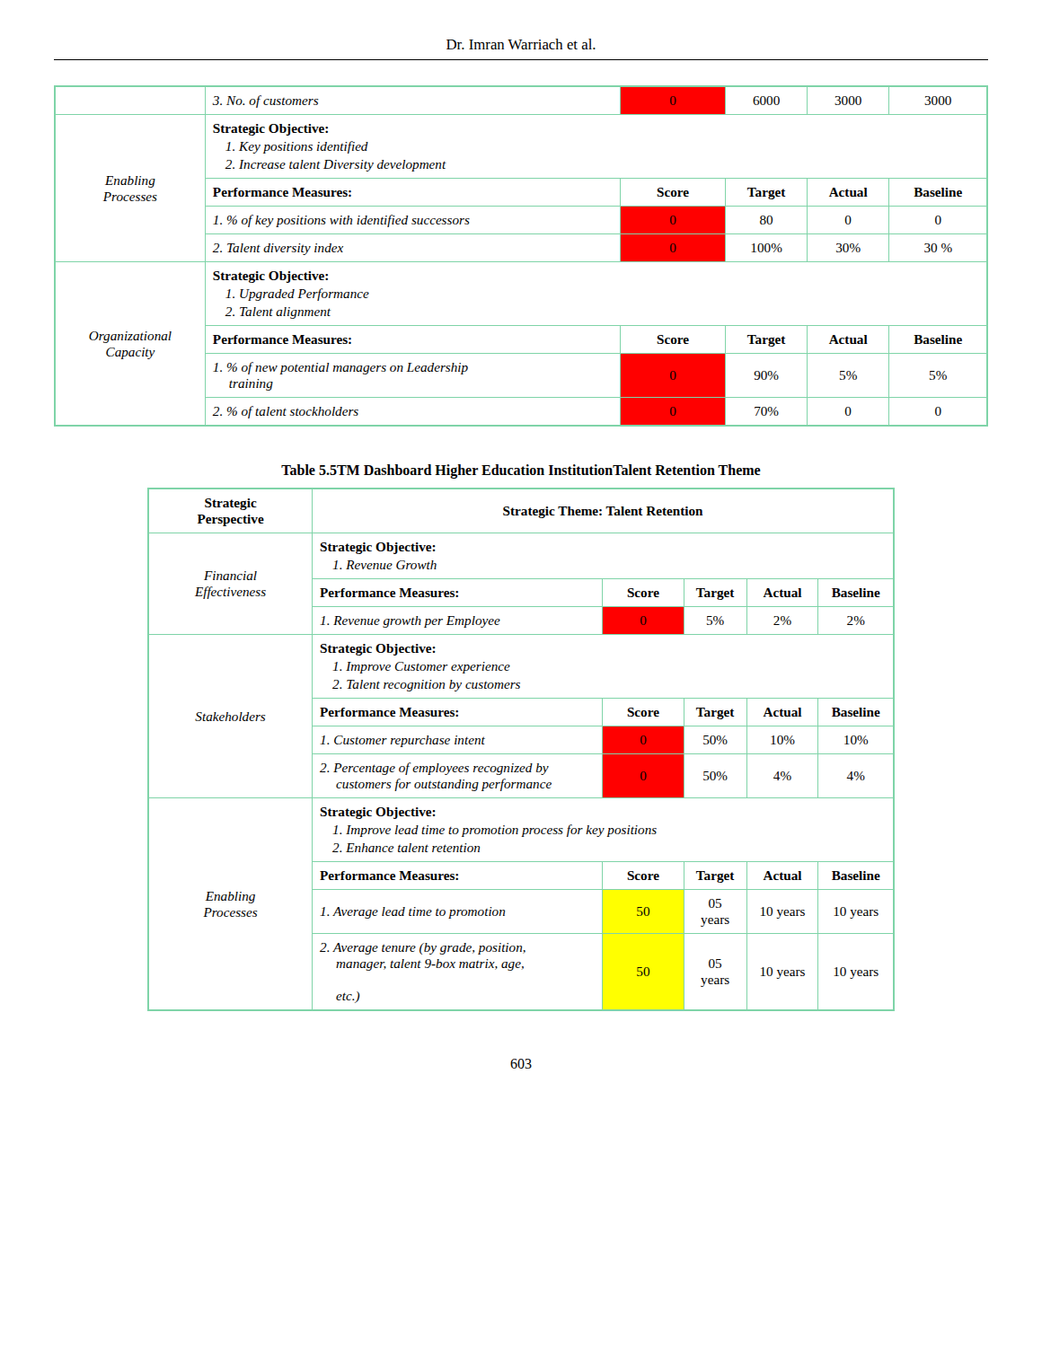Dr. Imran Warriach et al.
| | 3. No. of customers | 0 | 6000 | 3000 | 3000 |
| Enabling Processes | Strategic Objective: 1. Key positions identified 2. Increase talent Diversity development |
| Performance Measures: | Score | Target | Actual | Baseline |
| 1. % of key positions with identified successors | 0 | 80 | 0 | 0 |
| 2. Talent diversity index | 0 | 100% | 30% | 30 % |
| Organizational Capacity | Strategic Objective: 1. Upgraded Performance 2. Talent alignment |
| Performance Measures: | Score | Target | Actual | Baseline |
| 1. % of new potential managers on Leadership training | 0 | 90% | 5% | 5% |
| 2. % of talent stockholders | 0 | 70% | 0 | 0 |
Table 5.5TM Dashboard Higher Education InstitutionTalent Retention Theme
| Strategic Perspective | Strategic Theme: Talent Retention |
| Financial Effectiveness | Strategic Objective: 1. Revenue Growth |
| Performance Measures: | Score | Target | Actual | Baseline |
| 1. Revenue growth per Employee | 0 | 5% | 2% | 2% |
| Stakeholders | Strategic Objective: 1. Improve Customer experience 2. Talent recognition by customers |
| Performance Measures: | Score | Target | Actual | Baseline |
| 1. Customer repurchase intent | 0 | 50% | 10% | 10% |
| 2. Percentage of employees recognized by customers for outstanding performance | 0 | 50% | 4% | 4% |
| Enabling Processes | Strategic Objective: 1. Improve lead time to promotion process for key positions 2. Enhance talent retention |
| Performance Measures: | Score | Target | Actual | Baseline |
| 1. Average lead time to promotion | 50 | 05 years | 10 years | 10 years |
| 2. Average tenure (by grade, position, manager, talent 9-box matrix, age, etc.) | 50 | 05 years | 10 years | 10 years |
603